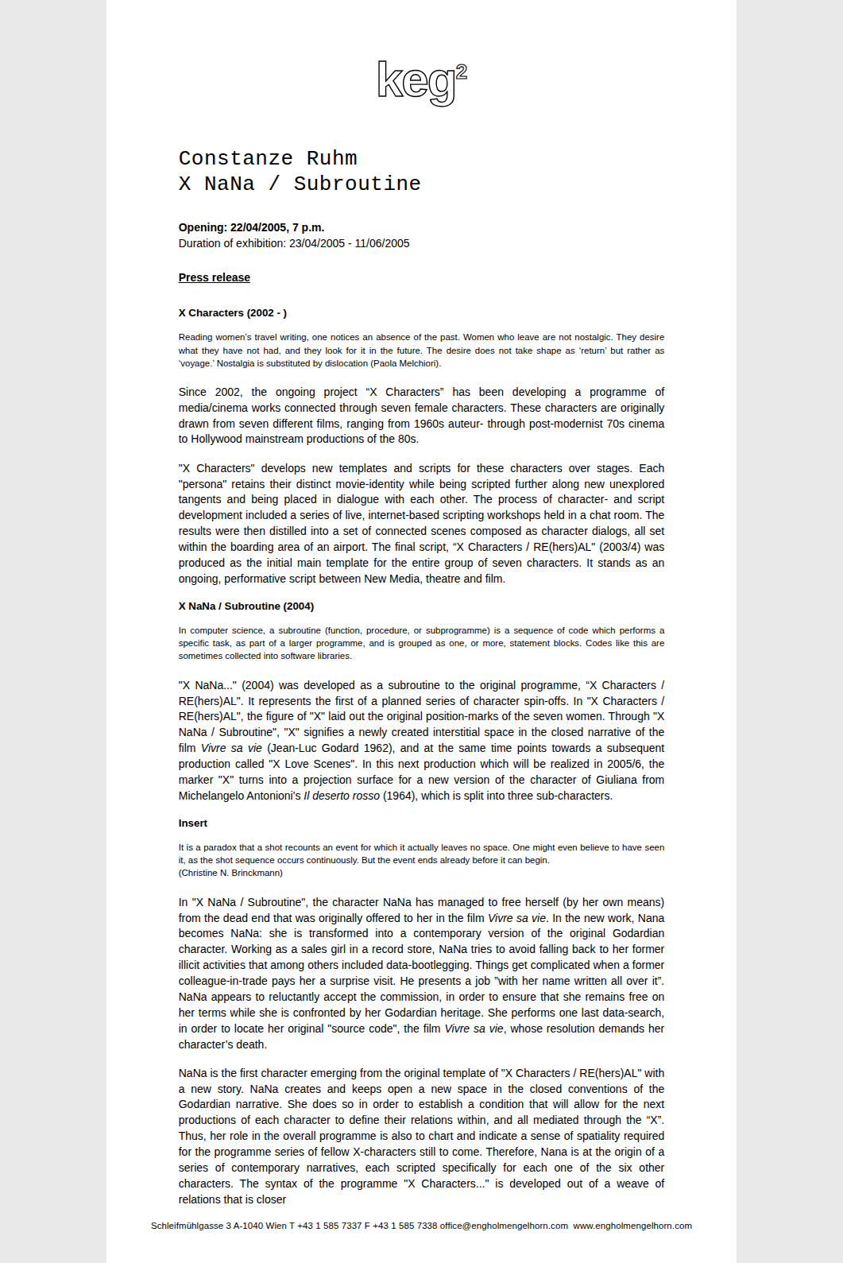keg2
Constanze Ruhm X NaNa / Subroutine
Opening: 22/04/2005, 7 p.m.
Duration of exhibition: 23/04/2005 - 11/06/2005
Press release
X Characters (2002 - )
Reading women’s travel writing, one notices an absence of the past. Women who leave are not nostalgic. They desire what they have not had, and they look for it in the future. The desire does not take shape as ‘return’ but rather as ‘voyage.’ Nostalgia is substituted by dislocation (Paola Melchiori).
Since 2002, the ongoing project “X Characters” has been developing a programme of media/cinema works connected through seven female characters. These characters are originally drawn from seven different films, ranging from 1960s auteur- through post-modernist 70s cinema to Hollywood mainstream productions of the 80s.
"X Characters" develops new templates and scripts for these characters over stages. Each "persona" retains their distinct movie-identity while being scripted further along new unexplored tangents and being placed in dialogue with each other. The process of character- and script development included a series of live, internet-based scripting workshops held in a chat room. The results were then distilled into a set of connected scenes composed as character dialogs, all set within the boarding area of an airport. The final script, “X Characters / RE(hers)AL" (2003/4) was produced as the initial main template for the entire group of seven characters. It stands as an ongoing, performative script between New Media, theatre and film.
X NaNa / Subroutine (2004)
In computer science, a subroutine (function, procedure, or subprogramme) is a sequence of code which performs a specific task, as part of a larger programme, and is grouped as one, or more, statement blocks. Codes like this are sometimes collected into software libraries.
"X NaNa..." (2004) was developed as a subroutine to the original programme, “X Characters / RE(hers)AL". It represents the first of a planned series of character spin-offs. In "X Characters / RE(hers)AL", the figure of "X" laid out the original position-marks of the seven women. Through "X NaNa / Subroutine", "X" signifies a newly created interstitial space in the closed narrative of the film Vivre sa vie (Jean-Luc Godard 1962), and at the same time points towards a subsequent production called "X Love Scenes". In this next production which will be realized in 2005/6, the marker "X" turns into a projection surface for a new version of the character of Giuliana from Michelangelo Antonioni's Il deserto rosso (1964), which is split into three sub-characters.
Insert
It is a paradox that a shot recounts an event for which it actually leaves no space. One might even believe to have seen it, as the shot sequence occurs continuously. But the event ends already before it can begin. (Christine N. Brinckmann)
In "X NaNa / Subroutine", the character NaNa has managed to free herself (by her own means) from the dead end that was originally offered to her in the film Vivre sa vie. In the new work, Nana becomes NaNa: she is transformed into a contemporary version of the original Godardian character. Working as a sales girl in a record store, NaNa tries to avoid falling back to her former illicit activities that among others included data-bootlegging. Things get complicated when a former colleague-in-trade pays her a surprise visit. He presents a job ”with her name written all over it”. NaNa appears to reluctantly accept the commission, in order to ensure that she remains free on her terms while she is confronted by her Godardian heritage. She performs one last data-search, in order to locate her original "source code", the film Vivre sa vie, whose resolution demands her character’s death.
NaNa is the first character emerging from the original template of "X Characters / RE(hers)AL" with a new story. NaNa creates and keeps open a new space in the closed conventions of the Godardian narrative. She does so in order to establish a condition that will allow for the next productions of each character to define their relations within, and all mediated through the “X”. Thus, her role in the overall programme is also to chart and indicate a sense of spatiality required for the programme series of fellow X-characters still to come. Therefore, Nana is at the origin of a series of contemporary narratives, each scripted specifically for each one of the six other characters. The syntax of the programme "X Characters..." is developed out of a weave of relations that is closer
Schleifmühlgasse 3 A-1040 Wien T +43 1 585 7337 F +43 1 585 7338 office@engholmengelhorn.com www.engholmengelhorn.com